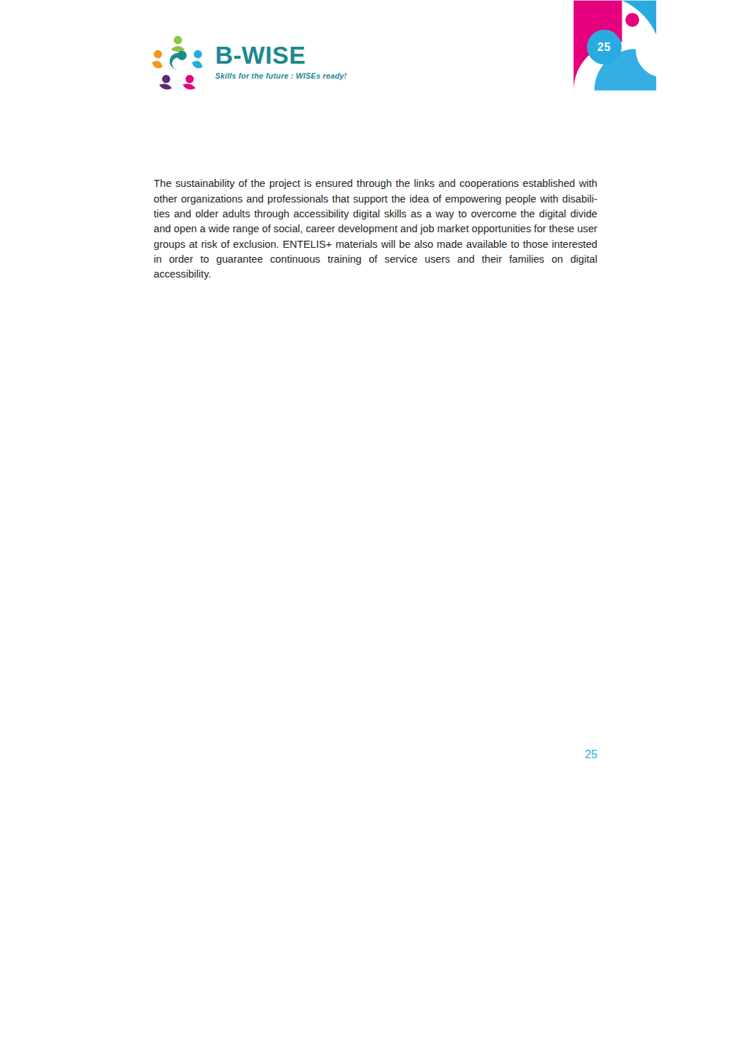25
B-WISE Skills for the future : WISEs ready!
The sustainability of the project is ensured through the links and cooperations established with other organizations and professionals that support the idea of empowering people with disabilities and older adults through accessibility digital skills as a way to overcome the digital divide and open a wide range of social, career development and job market opportunities for these user groups at risk of exclusion. ENTELIS+ materials will be also made available to those interested in order to guarantee continuous training of service users and their families on digital accessibility.
25